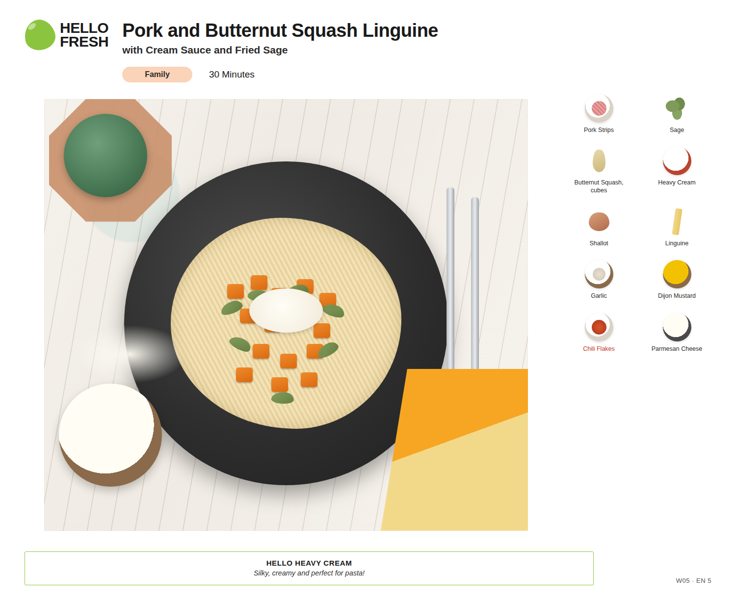HELLO
FRESH
Pork and Butternut Squash Linguine
with Cream Sauce and Fried Sage
Family 30 Minutes
Pork Strips
Sage
Butternut Squash,
cubes
Heavy Cream
Shallot
Linguine
Garlic
Dijon Mustard
Chili Flakes
Parmesan Cheese
Hello Heavy Cream
Silky, creamy and perfect for pasta!
W05 · EN 5